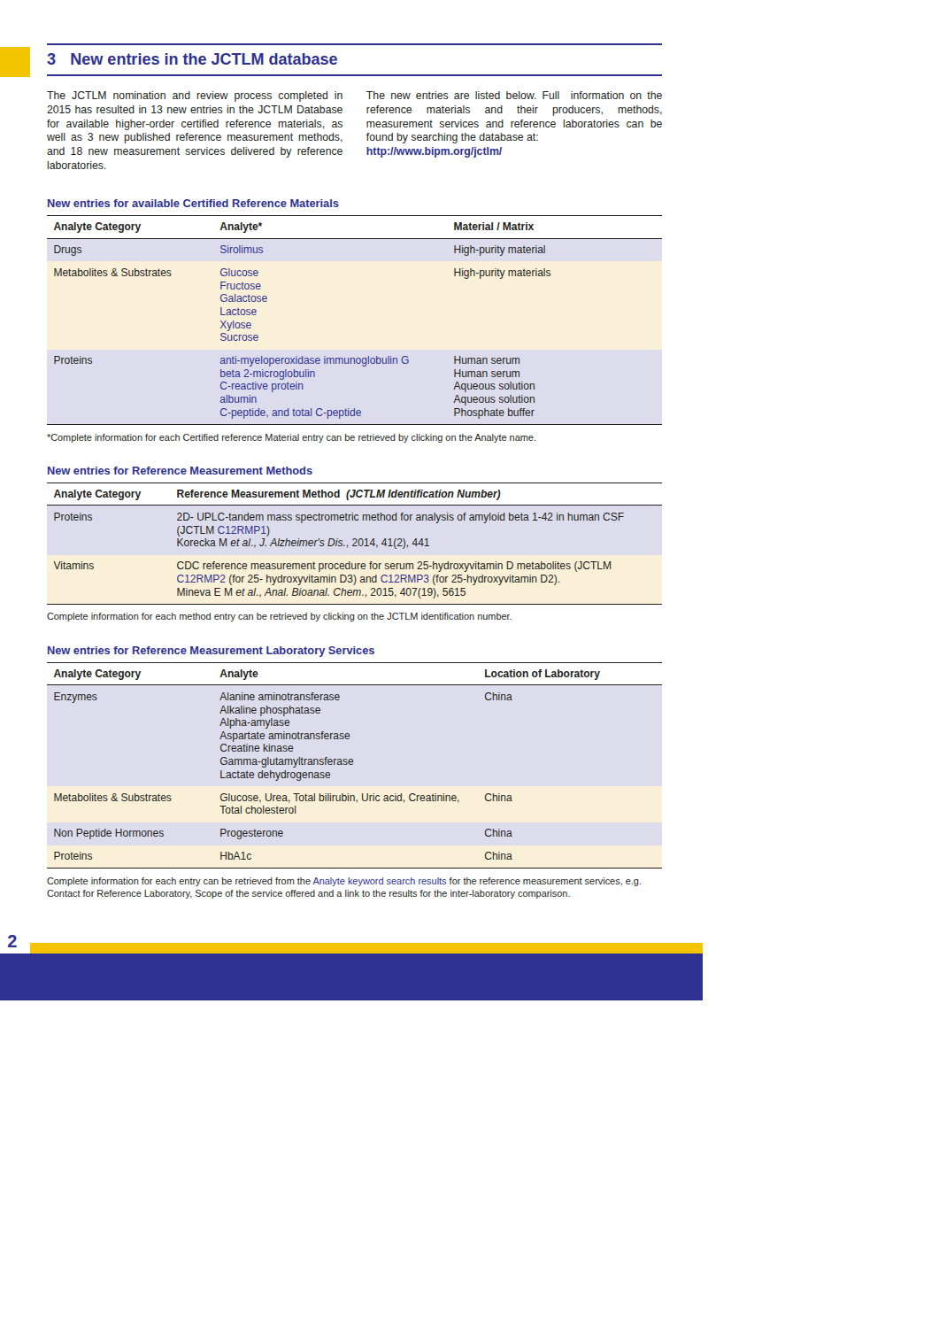3 New entries in the JCTLM database
The JCTLM nomination and review process completed in 2015 has resulted in 13 new entries in the JCTLM Database for available higher-order certified reference materials, as well as 3 new published reference measurement methods, and 18 new measurement services delivered by reference laboratories.
The new entries are listed below. Full information on the reference materials and their producers, methods, measurement services and reference laboratories can be found by searching the database at:
http://www.bipm.org/jctlm/
New entries for available Certified Reference Materials
| Analyte Category | Analyte* | Material / Matrix |
| --- | --- | --- |
| Drugs | Sirolimus | High-purity material |
| Metabolites & Substrates | Glucose Fructose Galactose Lactose Xylose Sucrose | High-purity materials |
| Proteins | anti-myeloperoxidase immunoglobulin G beta 2-microglobulin C-reactive protein albumin C-peptide, and total C-peptide | Human serum Human serum Aqueous solution Aqueous solution Phosphate buffer |
*Complete information for each Certified reference Material entry can be retrieved by clicking on the Analyte name.
New entries for Reference Measurement Methods
| Analyte Category | Reference Measurement Method (JCTLM Identification Number) |
| --- | --- |
| Proteins | 2D- UPLC-tandem mass spectrometric method for analysis of amyloid beta 1-42 in human CSF (JCTLM C12RMP1 ) Korecka M et al ., J. Alzheimer's Dis. , 2014, 41(2), 441 |
| Vitamins | CDC reference measurement procedure for serum 25-hydroxyvitamin D metabolites (JCTLM C12RMP2 (for 25- hydroxyvitamin D3) and C12RMP3 (for 25-hydroxyvitamin D2). Mineva E M et al ., Anal. Bioanal. Chem ., 2015, 407(19), 5615 |
Complete information for each method entry can be retrieved by clicking on the JCTLM identification number.
New entries for Reference Measurement Laboratory Services
| Analyte Category | Analyte | Location of Laboratory |
| --- | --- | --- |
| Enzymes | Alanine aminotransferase Alkaline phosphatase Alpha-amylase Aspartate aminotransferase Creatine kinase Gamma-glutamyltransferase Lactate dehydrogenase | China |
| Metabolites & Substrates | Glucose, Urea, Total bilirubin, Uric acid, Creatinine, Total cholesterol | China |
| Non Peptide Hormones | Progesterone | China |
| Proteins | HbA1c | China |
Complete information for each entry can be retrieved from the Analyte keyword search results for the reference measurement services, e.g. Contact for Reference Laboratory, Scope of the service offered and a link to the results for the inter-laboratory comparison.
2